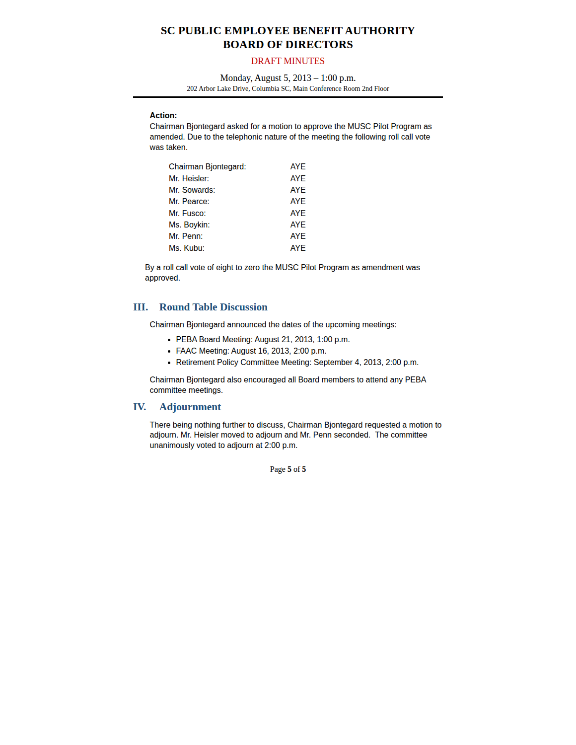SC PUBLIC EMPLOYEE BENEFIT AUTHORITY
BOARD OF DIRECTORS
DRAFT MINUTES
Monday, August 5, 2013 – 1:00 p.m.
202 Arbor Lake Drive, Columbia SC, Main Conference Room 2nd Floor
Action:
Chairman Bjontegard asked for a motion to approve the MUSC Pilot Program as amended. Due to the telephonic nature of the meeting the following roll call vote was taken.
| Chairman Bjontegard: | AYE |
| Mr. Heisler: | AYE |
| Mr. Sowards: | AYE |
| Mr. Pearce: | AYE |
| Mr. Fusco: | AYE |
| Ms. Boykin: | AYE |
| Mr. Penn: | AYE |
| Ms. Kubu: | AYE |
By a roll call vote of eight to zero the MUSC Pilot Program as amendment was approved.
III. Round Table Discussion
Chairman Bjontegard announced the dates of the upcoming meetings:
PEBA Board Meeting: August 21, 2013, 1:00 p.m.
FAAC Meeting: August 16, 2013, 2:00 p.m.
Retirement Policy Committee Meeting: September 4, 2013, 2:00 p.m.
Chairman Bjontegard also encouraged all Board members to attend any PEBA committee meetings.
IV. Adjournment
There being nothing further to discuss, Chairman Bjontegard requested a motion to adjourn. Mr. Heisler moved to adjourn and Mr. Penn seconded. The committee unanimously voted to adjourn at 2:00 p.m.
Page 5 of 5